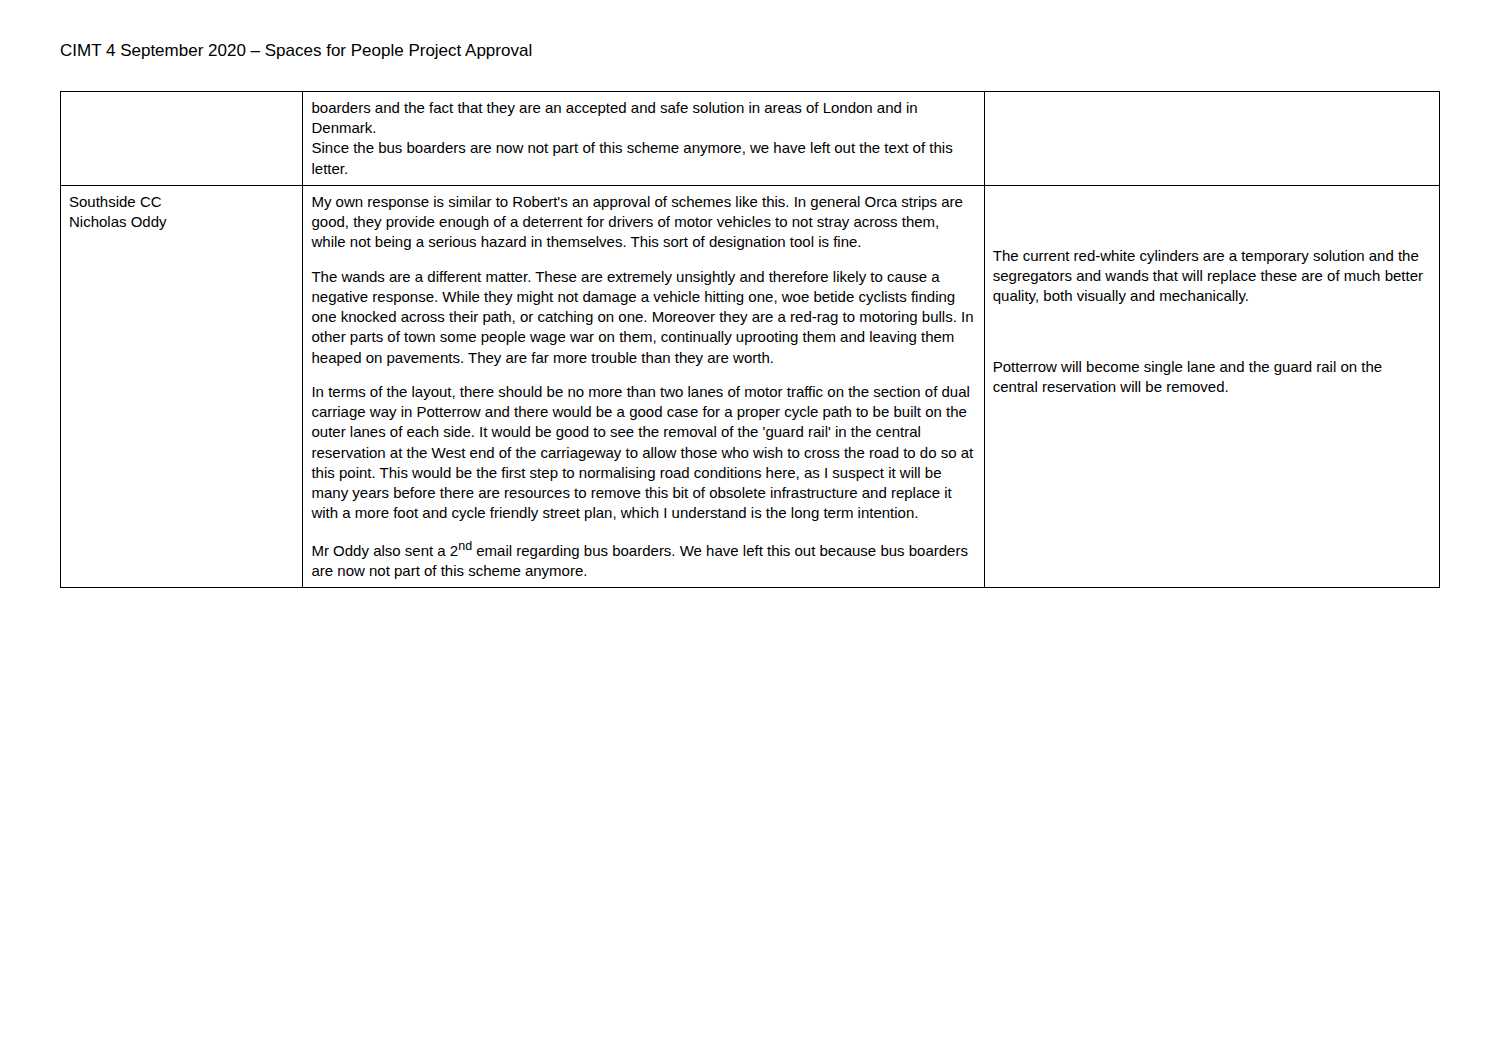CIMT 4 September 2020 – Spaces for People Project Approval
| | boarders and the fact that they are an accepted and safe solution in areas of London and in Denmark. Since the bus boarders are now not part of this scheme anymore, we have left out the text of this letter. | |
| Southside CC Nicholas Oddy | My own response is similar to Robert's an approval of schemes like this. In general Orca strips are good, they provide enough of a deterrent for drivers of motor vehicles to not stray across them, while not being a serious hazard in themselves. This sort of designation tool is fine. The wands are a different matter. These are extremely unsightly and therefore likely to cause a negative response. While they might not damage a vehicle hitting one, woe betide cyclists finding one knocked across their path, or catching on one. Moreover they are a red-rag to motoring bulls. In other parts of town some people wage war on them, continually uprooting them and leaving them heaped on pavements. They are far more trouble than they are worth. In terms of the layout, there should be no more than two lanes of motor traffic on the section of dual carriage way in Potterrow and there would be a good case for a proper cycle path to be built on the outer lanes of each side. It would be good to see the removal of the 'guard rail' in the central reservation at the West end of the carriageway to allow those who wish to cross the road to do so at this point. This would be the first step to normalising road conditions here, as I suspect it will be many years before there are resources to remove this bit of obsolete infrastructure and replace it with a more foot and cycle friendly street plan, which I understand is the long term intention. Mr Oddy also sent a 2 nd email regarding bus boarders. We have left this out because bus boarders are now not part of this scheme anymore. | The current red-white cylinders are a temporary solution and the segregators and wands that will replace these are of much better quality, both visually and mechanically. Potterrow will become single lane and the guard rail on the central reservation will be removed. |